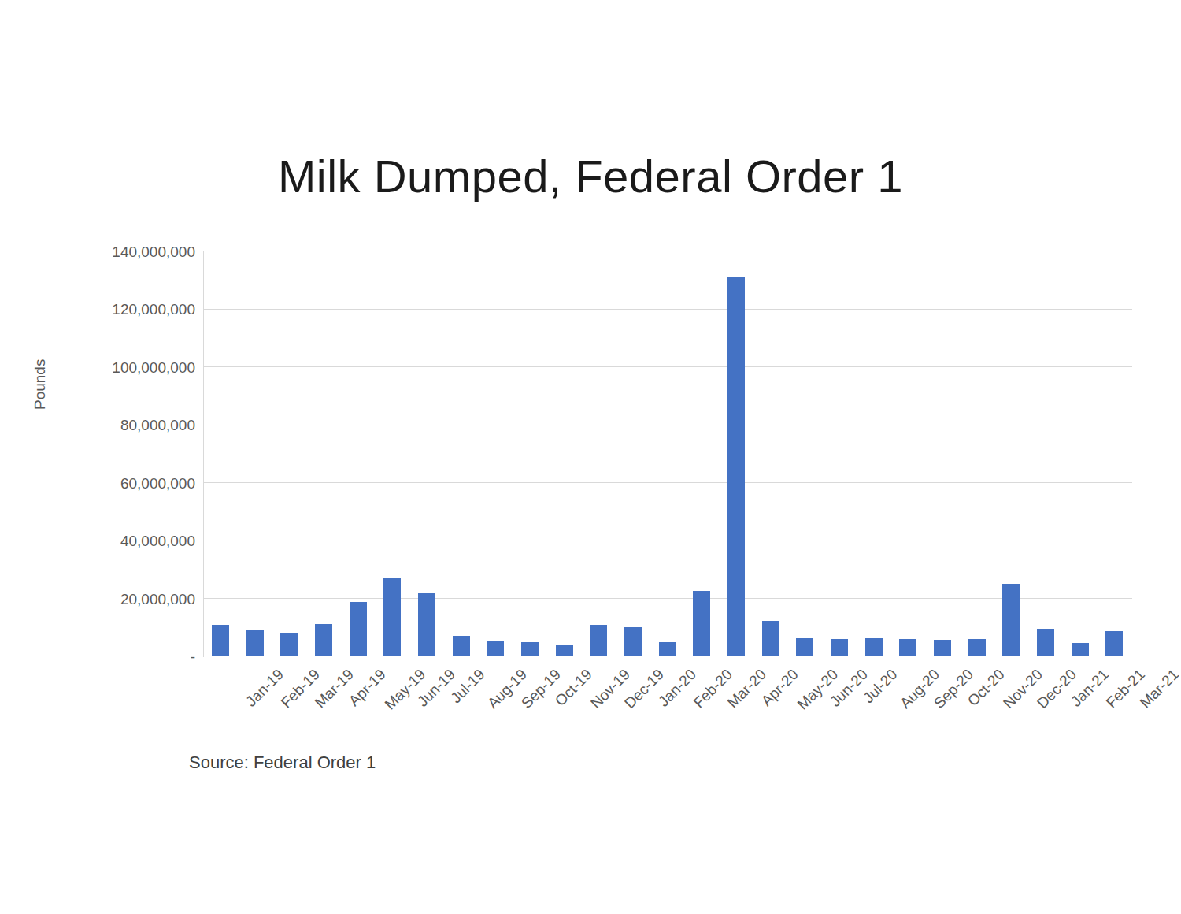Milk Dumped, Federal Order 1
Pounds
140,000,000
120,000,000
100,000,000
80,000,000
60,000,000
40,000,000
20,000,000
-
Jan-19
Feb-19
Mar-19
Apr-19
May-19
Jun-19
Jul-19
Aug-19
Sep-19
Oct-19
Nov-19
Dec-19
Jan-20
Feb-20
Mar-20
Apr-20
May-20
Jun-20
Jul-20
Aug-20
Sep-20
Oct-20
Nov-20
Dec-20
Jan-21
Feb-21
Mar-21
Source: Federal Order 1